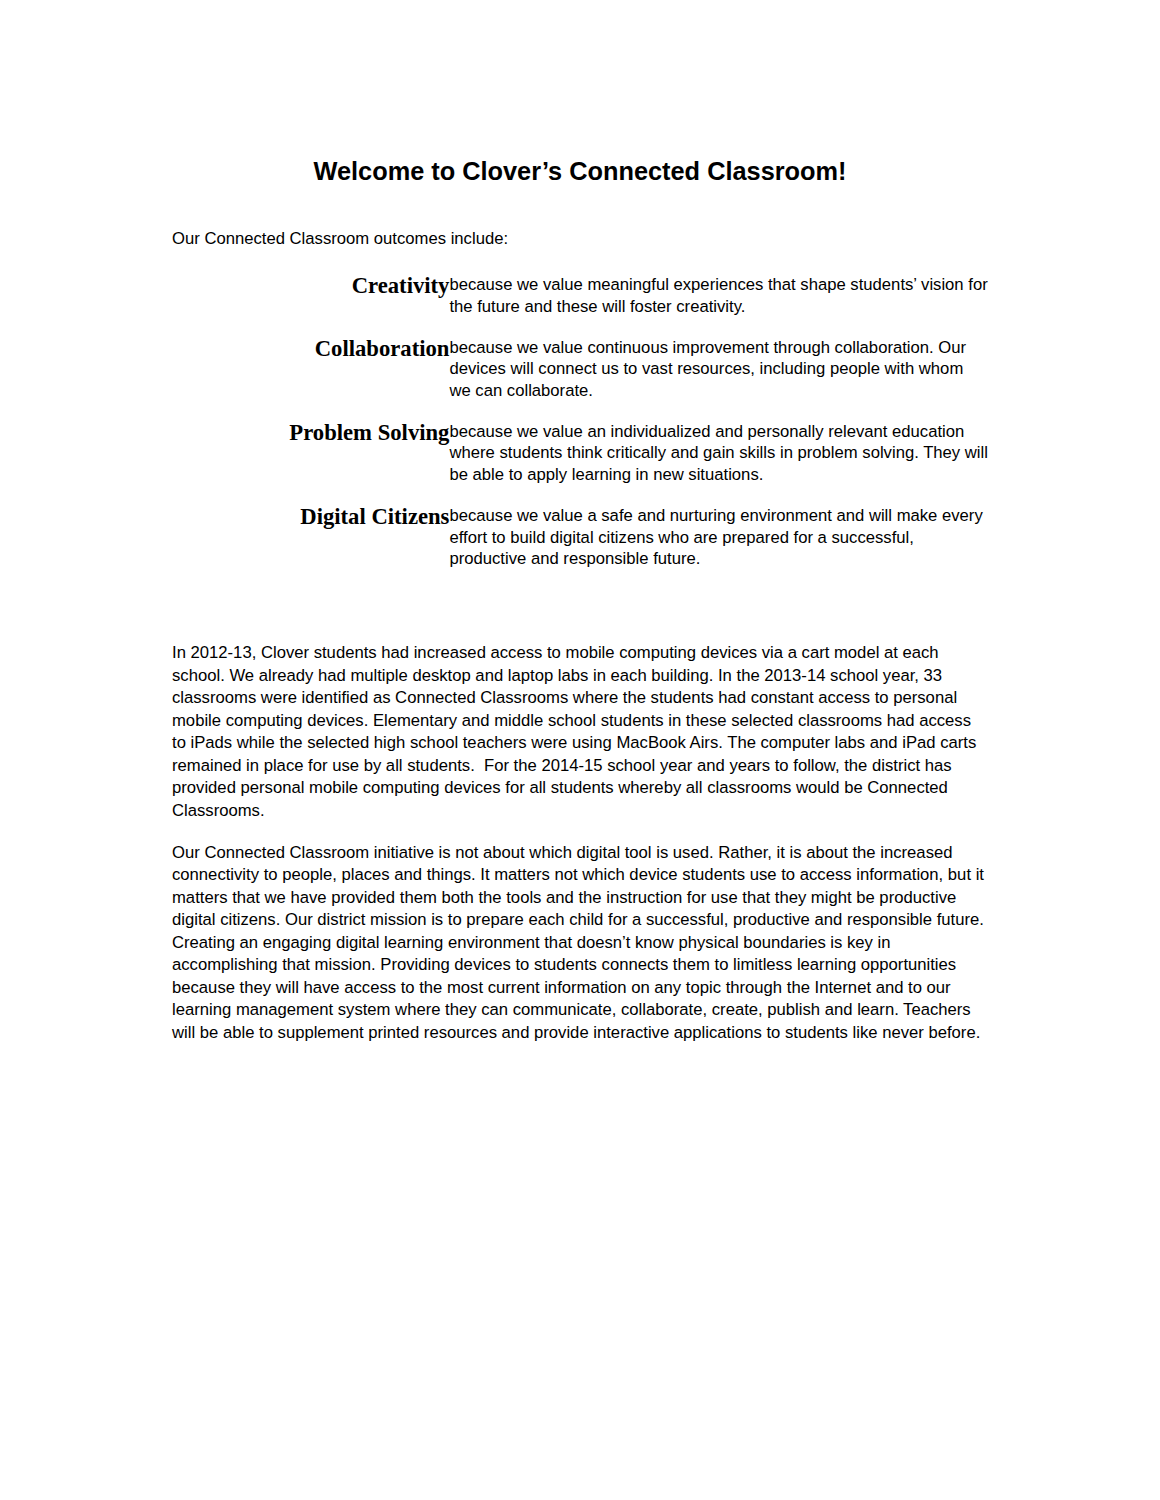Welcome to Clover’s Connected Classroom!
Our Connected Classroom outcomes include:
| Creativity | because we value meaningful experiences that shape students’ vision for the future and these will foster creativity. |
| Collaboration | because we value continuous improvement through collaboration. Our devices will connect us to vast resources, including people with whom we can collaborate. |
| Problem Solving | because we value an individualized and personally relevant education where students think critically and gain skills in problem solving. They will be able to apply learning in new situations. |
| Digital Citizens | because we value a safe and nurturing environment and will make every effort to build digital citizens who are prepared for a successful, productive and responsible future. |
In 2012-13, Clover students had increased access to mobile computing devices via a cart model at each school. We already had multiple desktop and laptop labs in each building. In the 2013-14 school year, 33 classrooms were identified as Connected Classrooms where the students had constant access to personal mobile computing devices. Elementary and middle school students in these selected classrooms had access to iPads while the selected high school teachers were using MacBook Airs. The computer labs and iPad carts remained in place for use by all students. For the 2014-15 school year and years to follow, the district has provided personal mobile computing devices for all students whereby all classrooms would be Connected Classrooms.
Our Connected Classroom initiative is not about which digital tool is used. Rather, it is about the increased connectivity to people, places and things. It matters not which device students use to access information, but it matters that we have provided them both the tools and the instruction for use that they might be productive digital citizens. Our district mission is to prepare each child for a successful, productive and responsible future. Creating an engaging digital learning environment that doesn’t know physical boundaries is key in accomplishing that mission. Providing devices to students connects them to limitless learning opportunities because they will have access to the most current information on any topic through the Internet and to our learning management system where they can communicate, collaborate, create, publish and learn. Teachers will be able to supplement printed resources and provide interactive applications to students like never before.